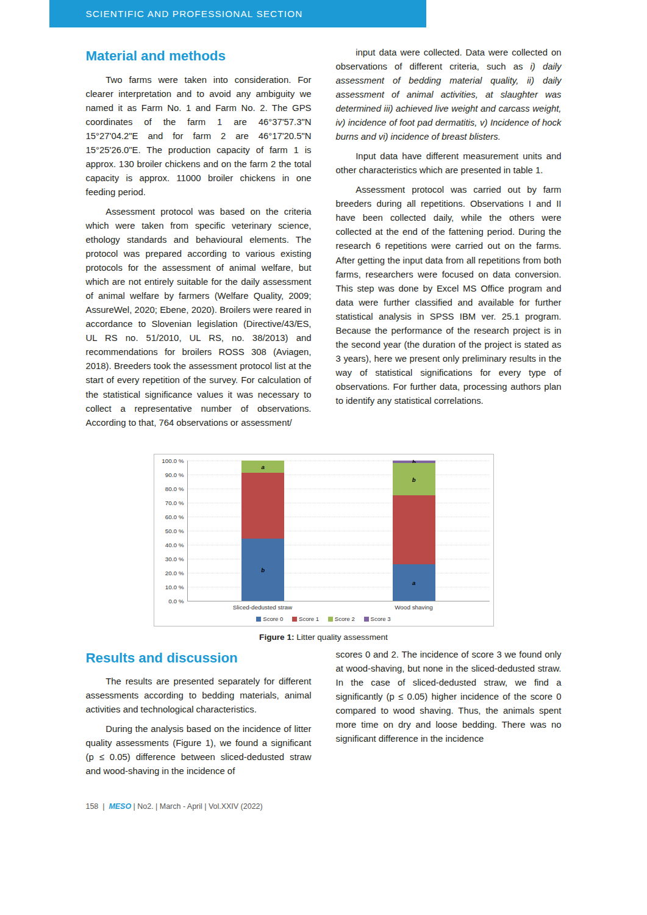SCIENTIFIC AND PROFESSIONAL SECTION
Material and methods
Two farms were taken into consideration. For clearer interpretation and to avoid any ambiguity we named it as Farm No. 1 and Farm No. 2. The GPS coordinates of the farm 1 are 46°37'57.3"N 15°27'04.2"E and for farm 2 are 46°17'20.5"N 15°25'26.0"E. The production capacity of farm 1 is approx. 130 broiler chickens and on the farm 2 the total capacity is approx. 11000 broiler chickens in one feeding period.
Assessment protocol was based on the criteria which were taken from specific veterinary science, ethology standards and behavioural elements. The protocol was prepared according to various existing protocols for the assessment of animal welfare, but which are not entirely suitable for the daily assessment of animal welfare by farmers (Welfare Quality, 2009; AssureWel, 2020; Ebene, 2020). Broilers were reared in accordance to Slovenian legislation (Directive/43/ES, UL RS no. 51/2010, UL RS, no. 38/2013) and recommendations for broilers ROSS 308 (Aviagen, 2018). Breeders took the assessment protocol list at the start of every repetition of the survey. For calculation of the statistical significance values it was necessary to collect a representative number of observations. According to that, 764 observations or assessment/
input data were collected. Data were collected on observations of different criteria, such as i) daily assessment of bedding material quality, ii) daily assessment of animal activities, at slaughter was determined iii) achieved live weight and carcass weight, iv) incidence of foot pad dermatitis, v) Incidence of hock burns and vi) incidence of breast blisters.
Input data have different measurement units and other characteristics which are presented in table 1.
Assessment protocol was carried out by farm breeders during all repetitions. Observations I and II have been collected daily, while the others were collected at the end of the fattening period. During the research 6 repetitions were carried out on the farms. After getting the input data from all repetitions from both farms, researchers were focused on data conversion. This step was done by Excel MS Office program and data were further classified and available for further statistical analysis in SPSS IBM ver. 25.1 program. Because the performance of the research project is in the second year (the duration of the project is stated as 3 years), here we present only preliminary results in the way of statistical significations for every type of observations. For further data, processing authors plan to identify any statistical correlations.
100.0 % 90.0 % 80.0 % 70.0 % 60.0 % 50.0 % 40.0 % 30.0 % 20.0 % 10.0 % 0.0 %
a
b
b
b
a
Sliced-dedusted straw
Wood shaving
Score 0 Score 1 Score 2 Score 3
Figure 1: Litter quality assessment
Results and discussion
The results are presented separately for different assessments according to bedding materials, animal activities and technological characteristics.
During the analysis based on the incidence of litter quality assessments (Figure 1), we found a significant (p ≤ 0.05) difference between sliced-dedusted straw and wood-shaving in the incidence of
scores 0 and 2. The incidence of score 3 we found only at wood-shaving, but none in the sliced-dedusted straw. In the case of sliced-dedusted straw, we find a significantly (p ≤ 0.05) higher incidence of the score 0 compared to wood shaving. Thus, the animals spent more time on dry and loose bedding. There was no significant difference in the incidence
158 | MESO | No2. | March - April | Vol.XXIV (2022)